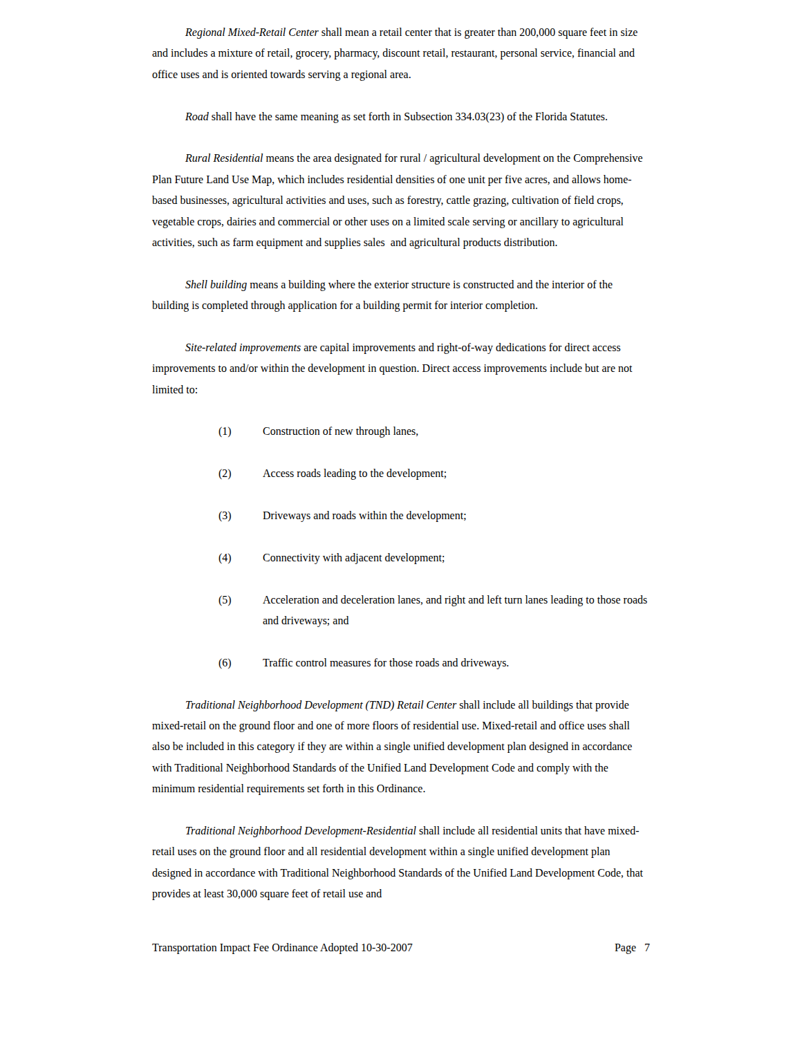Regional Mixed-Retail Center shall mean a retail center that is greater than 200,000 square feet in size and includes a mixture of retail, grocery, pharmacy, discount retail, restaurant, personal service, financial and office uses and is oriented towards serving a regional area.
Road shall have the same meaning as set forth in Subsection 334.03(23) of the Florida Statutes.
Rural Residential means the area designated for rural / agricultural development on the Comprehensive Plan Future Land Use Map, which includes residential densities of one unit per five acres, and allows home-based businesses, agricultural activities and uses, such as forestry, cattle grazing, cultivation of field crops, vegetable crops, dairies and commercial or other uses on a limited scale serving or ancillary to agricultural activities, such as farm equipment and supplies sales and agricultural products distribution.
Shell building means a building where the exterior structure is constructed and the interior of the building is completed through application for a building permit for interior completion.
Site-related improvements are capital improvements and right-of-way dedications for direct access improvements to and/or within the development in question. Direct access improvements include but are not limited to:
(1) Construction of new through lanes,
(2) Access roads leading to the development;
(3) Driveways and roads within the development;
(4) Connectivity with adjacent development;
(5) Acceleration and deceleration lanes, and right and left turn lanes leading to those roads and driveways; and
(6) Traffic control measures for those roads and driveways.
Traditional Neighborhood Development (TND) Retail Center shall include all buildings that provide mixed-retail on the ground floor and one of more floors of residential use. Mixed-retail and office uses shall also be included in this category if they are within a single unified development plan designed in accordance with Traditional Neighborhood Standards of the Unified Land Development Code and comply with the minimum residential requirements set forth in this Ordinance.
Traditional Neighborhood Development-Residential shall include all residential units that have mixed-retail uses on the ground floor and all residential development within a single unified development plan designed in accordance with Traditional Neighborhood Standards of the Unified Land Development Code, that provides at least 30,000 square feet of retail use and
Transportation Impact Fee Ordinance Adopted 10-30-2007 Page 7